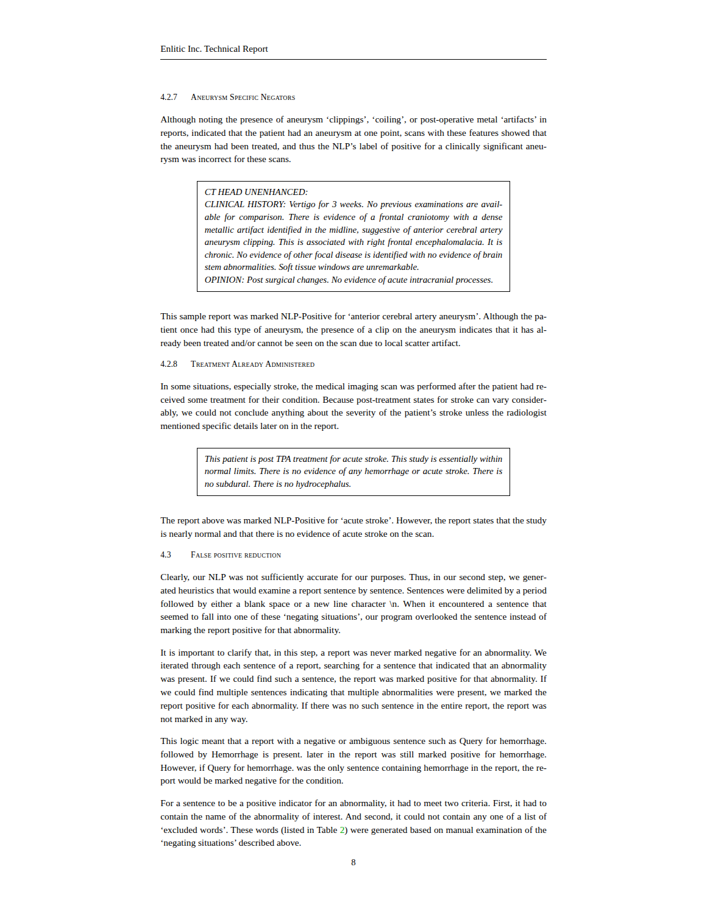Enlitic Inc. Technical Report
4.2.7 Aneurysm Specific Negators
Although noting the presence of aneurysm ‘clippings’, ‘coiling’, or post-operative metal ‘artifacts’ in reports, indicated that the patient had an aneurysm at one point, scans with these features showed that the aneurysm had been treated, and thus the NLP’s label of positive for a clinically significant aneurysm was incorrect for these scans.
CT HEAD UNENHANCED:
CLINICAL HISTORY: Vertigo for 3 weeks. No previous examinations are available for comparison. There is evidence of a frontal craniotomy with a dense metallic artifact identified in the midline, suggestive of anterior cerebral artery aneurysm clipping. This is associated with right frontal encephalomalacia. It is chronic. No evidence of other focal disease is identified with no evidence of brain stem abnormalities. Soft tissue windows are unremarkable.
OPINION: Post surgical changes. No evidence of acute intracranial processes.
This sample report was marked NLP-Positive for ‘anterior cerebral artery aneurysm’. Although the patient once had this type of aneurysm, the presence of a clip on the aneurysm indicates that it has already been treated and/or cannot be seen on the scan due to local scatter artifact.
4.2.8 Treatment Already Administered
In some situations, especially stroke, the medical imaging scan was performed after the patient had received some treatment for their condition. Because post-treatment states for stroke can vary considerably, we could not conclude anything about the severity of the patient’s stroke unless the radiologist mentioned specific details later on in the report.
This patient is post TPA treatment for acute stroke. This study is essentially within normal limits. There is no evidence of any hemorrhage or acute stroke. There is no subdural. There is no hydrocephalus.
The report above was marked NLP-Positive for ‘acute stroke’. However, the report states that the study is nearly normal and that there is no evidence of acute stroke on the scan.
4.3 False positive reduction
Clearly, our NLP was not sufficiently accurate for our purposes. Thus, in our second step, we generated heuristics that would examine a report sentence by sentence. Sentences were delimited by a period followed by either a blank space or a new line character \n. When it encountered a sentence that seemed to fall into one of these ‘negating situations’, our program overlooked the sentence instead of marking the report positive for that abnormality.
It is important to clarify that, in this step, a report was never marked negative for an abnormality. We iterated through each sentence of a report, searching for a sentence that indicated that an abnormality was present. If we could find such a sentence, the report was marked positive for that abnormality. If we could find multiple sentences indicating that multiple abnormalities were present, we marked the report positive for each abnormality. If there was no such sentence in the entire report, the report was not marked in any way.
This logic meant that a report with a negative or ambiguous sentence such as Query for hemorrhage. followed by Hemorrhage is present. later in the report was still marked positive for hemorrhage. However, if Query for hemorrhage. was the only sentence containing hemorrhage in the report, the report would be marked negative for the condition.
For a sentence to be a positive indicator for an abnormality, it had to meet two criteria. First, it had to contain the name of the abnormality of interest. And second, it could not contain any one of a list of ‘excluded words’. These words (listed in Table 2) were generated based on manual examination of the ‘negating situations’ described above.
8